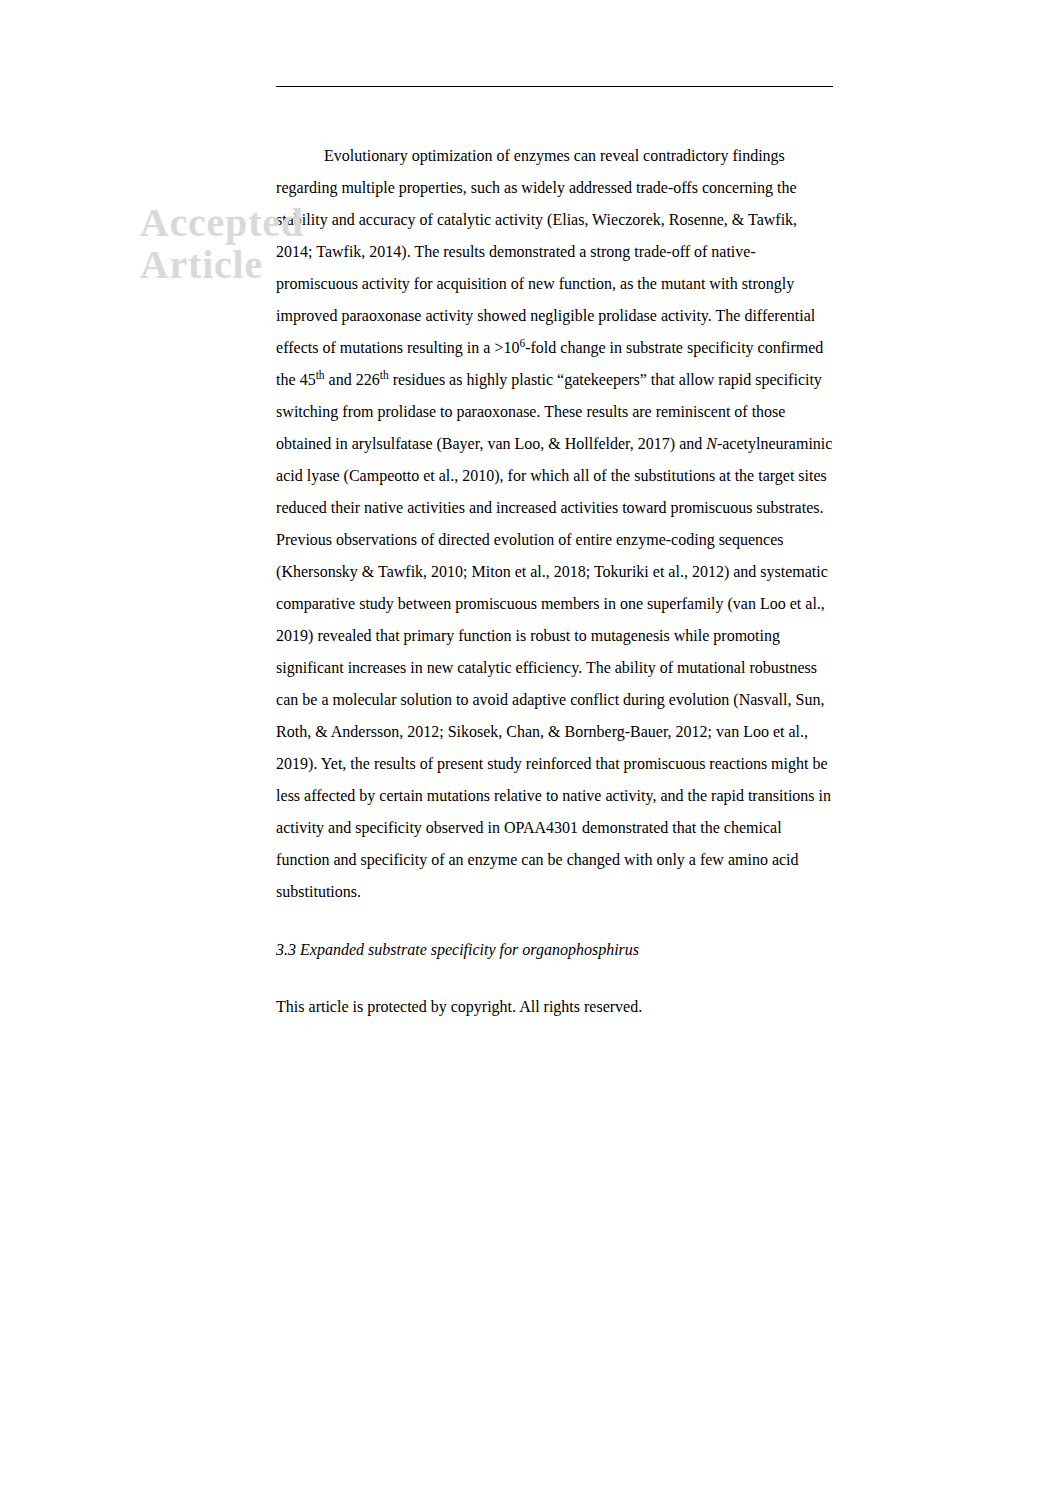Accepted Article
Evolutionary optimization of enzymes can reveal contradictory findings regarding multiple properties, such as widely addressed trade-offs concerning the stability and accuracy of catalytic activity (Elias, Wieczorek, Rosenne, & Tawfik, 2014; Tawfik, 2014). The results demonstrated a strong trade-off of native-promiscuous activity for acquisition of new function, as the mutant with strongly improved paraoxonase activity showed negligible prolidase activity. The differential effects of mutations resulting in a >106-fold change in substrate specificity confirmed the 45th and 226th residues as highly plastic “gatekeepers” that allow rapid specificity switching from prolidase to paraoxonase. These results are reminiscent of those obtained in arylsulfatase (Bayer, van Loo, & Hollfelder, 2017) and N-acetylneuraminic acid lyase (Campeotto et al., 2010), for which all of the substitutions at the target sites reduced their native activities and increased activities toward promiscuous substrates. Previous observations of directed evolution of entire enzyme-coding sequences (Khersonsky & Tawfik, 2010; Miton et al., 2018; Tokuriki et al., 2012) and systematic comparative study between promiscuous members in one superfamily (van Loo et al., 2019) revealed that primary function is robust to mutagenesis while promoting significant increases in new catalytic efficiency. The ability of mutational robustness can be a molecular solution to avoid adaptive conflict during evolution (Nasvall, Sun, Roth, & Andersson, 2012; Sikosek, Chan, & Bornberg-Bauer, 2012; van Loo et al., 2019). Yet, the results of present study reinforced that promiscuous reactions might be less affected by certain mutations relative to native activity, and the rapid transitions in activity and specificity observed in OPAA4301 demonstrated that the chemical function and specificity of an enzyme can be changed with only a few amino acid substitutions.
3.3 Expanded substrate specificity for organophosphirus
This article is protected by copyright. All rights reserved.